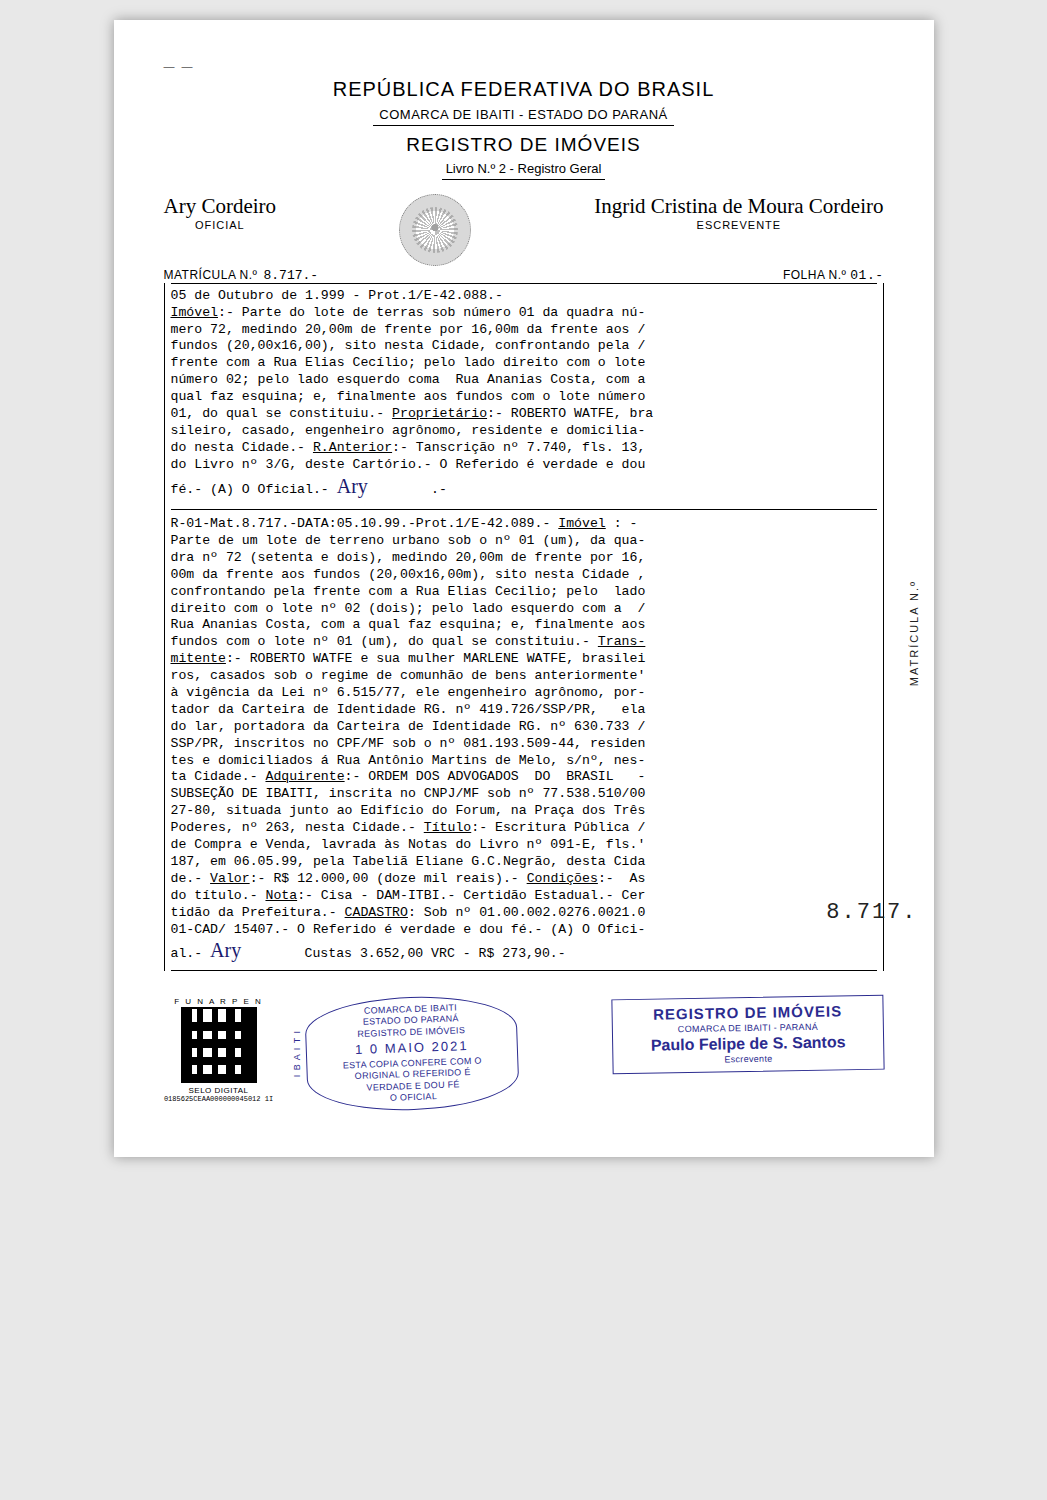— —
REPÚBLICA FEDERATIVA DO BRASIL
COMARCA DE IBAITI - ESTADO DO PARANÁ
REGISTRO DE IMÓVEIS
Livro N.º 2 - Registro Geral
Ary Cordeiro
OFICIAL
Ingrid Cristina de Moura Cordeiro
ESCREVENTE
MATRÍCULA N.º 8.717.- FOLHA N.º 01.-
05 de Outubro de 1.999 - Prot.1/E-42.088.- Imóvel:- Parte do lote de terras sob número 01 da quadra nú- mero 72, medindo 20,00m de frente por 16,00m da frente aos / fundos (20,00x16,00), sito nesta Cidade, confrontando pela / frente com a Rua Elias Cecílio; pelo lado direito com o lote número 02; pelo lado esquerdo coma Rua Ananias Costa, com a qual faz esquina; e, finalmente aos fundos com o lote número 01, do qual se constituiu.- Proprietário:- ROBERTO WATFE, bra sileiro, casado, engenheiro agrônomo, residente e domicilia- do nesta Cidade.- R.Anterior:- Tanscrição nº 7.740, fls. 13, do Livro nº 3/G, deste Cartório.- O Referido é verdade e dou fé.- (A) O Oficial.- Ary .-
R-01-Mat.8.717.-DATA:05.10.99.-Prot.1/E-42.089.- Imóvel : - Parte de um lote de terreno urbano sob o nº 01 (um), da qua- dra nº 72 (setenta e dois), medindo 20,00m de frente por 16, 00m da frente aos fundos (20,00x16,00m), sito nesta Cidade , confrontando pela frente com a Rua Elias Cecilio; pelo lado direito com o lote nº 02 (dois); pelo lado esquerdo com a / Rua Ananias Costa, com a qual faz esquina; e, finalmente aos fundos com o lote nº 01 (um), do qual se constituiu.- Trans- mitente:- ROBERTO WATFE e sua mulher MARLENE WATFE, brasilei ros, casados sob o regime de comunhão de bens anteriormente' à vigência da Lei nº 6.515/77, ele engenheiro agrônomo, por- tador da Carteira de Identidade RG. nº 419.726/SSP/PR, ela do lar, portadora da Carteira de Identidade RG. nº 630.733 / SSP/PR, inscritos no CPF/MF sob o nº 081.193.509-44, residen tes e domiciliados á Rua Antônio Martins de Melo, s/nº, nes- ta Cidade.- Adquirente:- ORDEM DOS ADVOGADOS DO BRASIL - SUBSEÇÃO DE IBAITI, inscrita no CNPJ/MF sob nº 77.538.510/00 27-80, situada junto ao Edifício do Forum, na Praça dos Três Poderes, nº 263, nesta Cidade.- Título:- Escritura Pública / de Compra e Venda, lavrada às Notas do Livro nº 091-E, fls.' 187, em 06.05.99, pela Tabeliã Eliane G.C.Negrão, desta Cida de.- Valor:- R$ 12.000,00 (doze mil reais).- Condições:- As do título.- Nota:- Cisa - DAM-ITBI.- Certidão Estadual.- Cer tidão da Prefeitura.- CADASTRO: Sob nº 01.00.002.0276.0021.0 01-CAD/ 15407.- O Referido é verdade e dou fé.- (A) O Ofici- al.- Ary Custas 3.652,00 VRC - R$ 273,90.-
MATRÍCULA N.º
8.717.
F U N A R P E N
SELO DIGITAL
0185625CEAA000000045012 1I
I B A I T I
COMARCA DE IBAITI
ESTADO DO PARANÁ
REGISTRO DE IMÓVEIS
1 0 MAIO 2021
ESTA COPIA CONFERE COM O
ORIGINAL O REFERIDO É
VERDADE E DOU FÉ
O OFICIAL
REGISTRO DE IMÓVEIS
COMARCA DE IBAITI - PARANÁ
Paulo Felipe de S. Santos
Escrevente